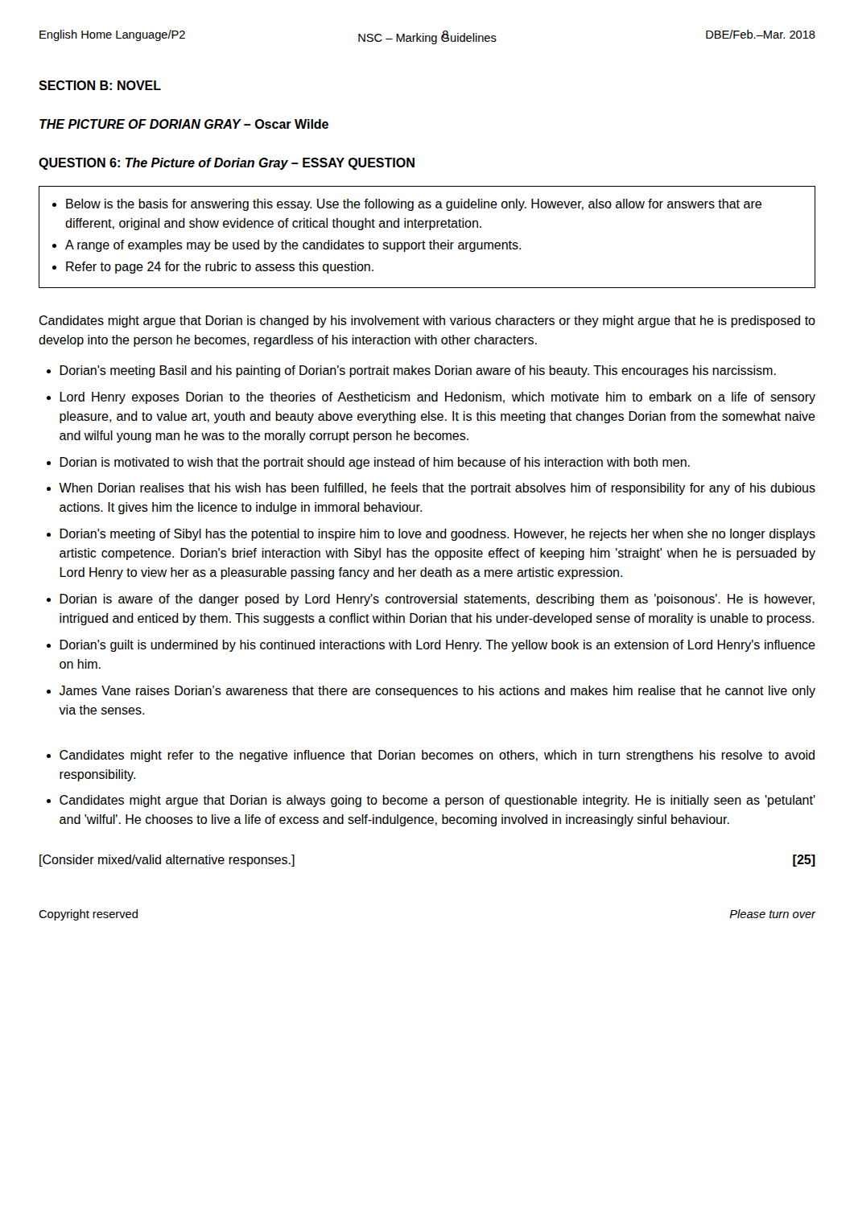English Home Language/P2
8
DBE/Feb.–Mar. 2018
NSC – Marking Guidelines
SECTION B: NOVEL
THE PICTURE OF DORIAN GRAY – Oscar Wilde
QUESTION 6: The Picture of Dorian Gray – ESSAY QUESTION
Below is the basis for answering this essay. Use the following as a guideline only. However, also allow for answers that are different, original and show evidence of critical thought and interpretation.
A range of examples may be used by the candidates to support their arguments.
Refer to page 24 for the rubric to assess this question.
Candidates might argue that Dorian is changed by his involvement with various characters or they might argue that he is predisposed to develop into the person he becomes, regardless of his interaction with other characters.
Dorian's meeting Basil and his painting of Dorian's portrait makes Dorian aware of his beauty. This encourages his narcissism.
Lord Henry exposes Dorian to the theories of Aestheticism and Hedonism, which motivate him to embark on a life of sensory pleasure, and to value art, youth and beauty above everything else. It is this meeting that changes Dorian from the somewhat naive and wilful young man he was to the morally corrupt person he becomes.
Dorian is motivated to wish that the portrait should age instead of him because of his interaction with both men.
When Dorian realises that his wish has been fulfilled, he feels that the portrait absolves him of responsibility for any of his dubious actions. It gives him the licence to indulge in immoral behaviour.
Dorian's meeting of Sibyl has the potential to inspire him to love and goodness. However, he rejects her when she no longer displays artistic competence. Dorian's brief interaction with Sibyl has the opposite effect of keeping him 'straight' when he is persuaded by Lord Henry to view her as a pleasurable passing fancy and her death as a mere artistic expression.
Dorian is aware of the danger posed by Lord Henry's controversial statements, describing them as 'poisonous'. He is however, intrigued and enticed by them. This suggests a conflict within Dorian that his under-developed sense of morality is unable to process.
Dorian's guilt is undermined by his continued interactions with Lord Henry. The yellow book is an extension of Lord Henry's influence on him.
James Vane raises Dorian’s awareness that there are consequences to his actions and makes him realise that he cannot live only via the senses.
Candidates might refer to the negative influence that Dorian becomes on others, which in turn strengthens his resolve to avoid responsibility.
Candidates might argue that Dorian is always going to become a person of questionable integrity. He is initially seen as 'petulant' and 'wilful'. He chooses to live a life of excess and self-indulgence, becoming involved in increasingly sinful behaviour.
[Consider mixed/valid alternative responses.]
[25]
Copyright reserved
Please turn over